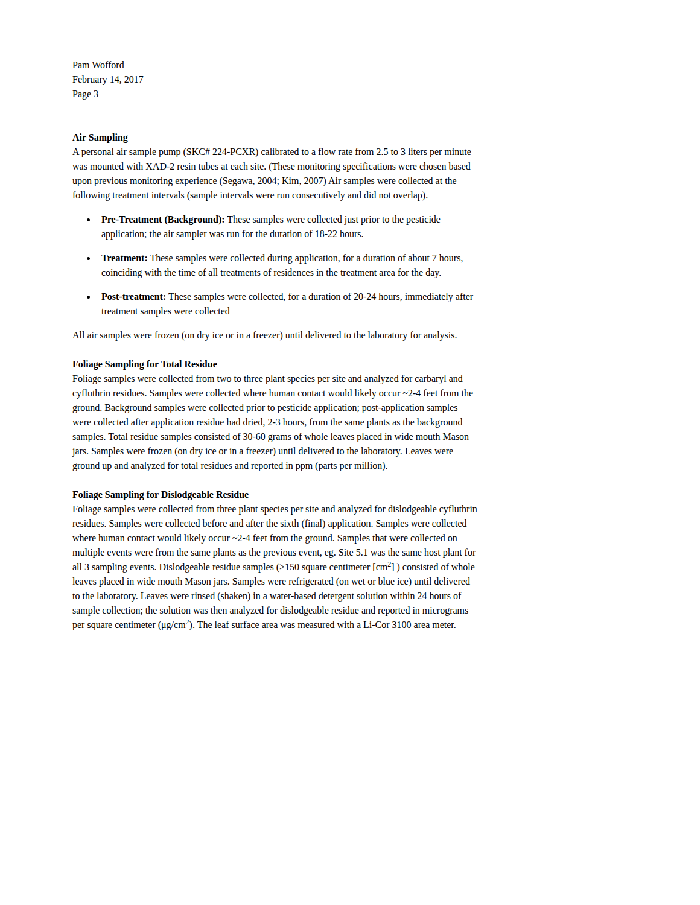Pam Wofford
February 14, 2017
Page 3
Air Sampling
A personal air sample pump (SKC# 224-PCXR) calibrated to a flow rate from 2.5 to 3 liters per minute was mounted with XAD-2 resin tubes at each site. (These monitoring specifications were chosen based upon previous monitoring experience (Segawa, 2004; Kim, 2007) Air samples were collected at the following treatment intervals (sample intervals were run consecutively and did not overlap).
Pre-Treatment (Background): These samples were collected just prior to the pesticide application; the air sampler was run for the duration of 18-22 hours.
Treatment: These samples were collected during application, for a duration of about 7 hours, coinciding with the time of all treatments of residences in the treatment area for the day.
Post-treatment: These samples were collected, for a duration of 20-24 hours, immediately after treatment samples were collected
All air samples were frozen (on dry ice or in a freezer) until delivered to the laboratory for analysis.
Foliage Sampling for Total Residue
Foliage samples were collected from two to three plant species per site and analyzed for carbaryl and cyfluthrin residues. Samples were collected where human contact would likely occur ~2-4 feet from the ground. Background samples were collected prior to pesticide application; post-application samples were collected after application residue had dried, 2-3 hours, from the same plants as the background samples. Total residue samples consisted of 30-60 grams of whole leaves placed in wide mouth Mason jars. Samples were frozen (on dry ice or in a freezer) until delivered to the laboratory. Leaves were ground up and analyzed for total residues and reported in ppm (parts per million).
Foliage Sampling for Dislodgeable Residue
Foliage samples were collected from three plant species per site and analyzed for dislodgeable cyfluthrin residues. Samples were collected before and after the sixth (final) application. Samples were collected where human contact would likely occur ~2-4 feet from the ground. Samples that were collected on multiple events were from the same plants as the previous event, eg. Site 5.1 was the same host plant for all 3 sampling events. Dislodgeable residue samples (>150 square centimeter [cm2] ) consisted of whole leaves placed in wide mouth Mason jars. Samples were refrigerated (on wet or blue ice) until delivered to the laboratory. Leaves were rinsed (shaken) in a water-based detergent solution within 24 hours of sample collection; the solution was then analyzed for dislodgeable residue and reported in micrograms per square centimeter (μg/cm2). The leaf surface area was measured with a Li-Cor 3100 area meter.